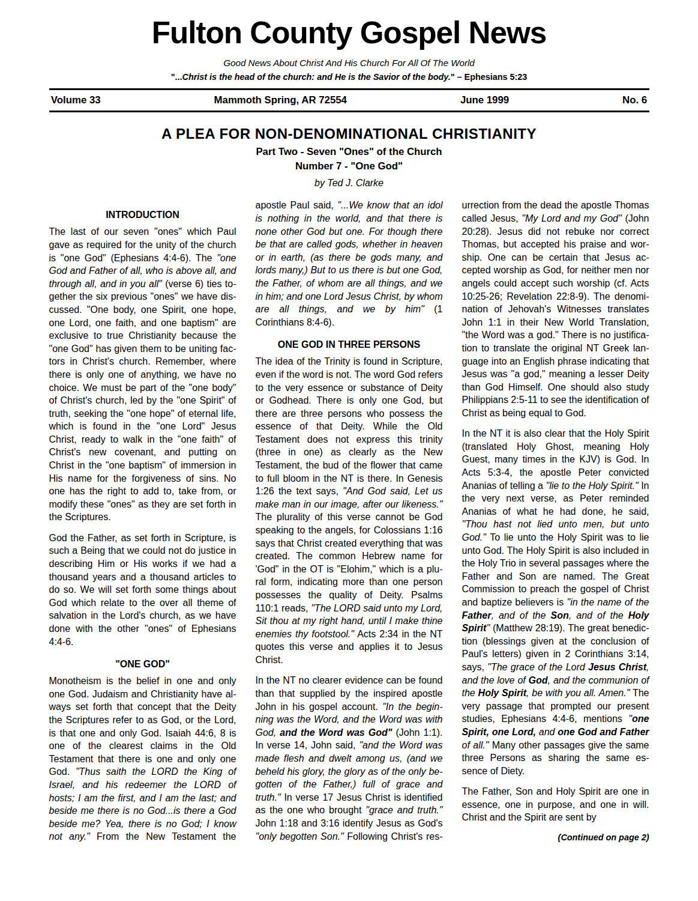Fulton County Gospel News
Good News About Christ And His Church For All Of The World
"...Christ is the head of the church: and He is the Savior of the body." – Ephesians 5:23
Volume 33 Mammoth Spring, AR 72554 June 1999 No. 6
A PLEA FOR NON-DENOMINATIONAL CHRISTIANITY
Part Two - Seven "Ones" of the Church
Number 7 - "One God"
by Ted J. Clarke
INTRODUCTION
The last of our seven "ones" which Paul gave as required for the unity of the church is "one God" (Ephesians 4:4-6). The "one God and Father of all, who is above all, and through all, and in you all" (verse 6) ties together the six previous "ones" we have discussed. "One body, one Spirit, one hope, one Lord, one faith, and one baptism" are exclusive to true Christianity because the "one God" has given them to be uniting factors in Christ's church. Remember, where there is only one of anything, we have no choice. We must be part of the "one body" of Christ's church, led by the "one Spirit" of truth, seeking the "one hope" of eternal life, which is found in the "one Lord" Jesus Christ, ready to walk in the "one faith" of Christ's new covenant, and putting on Christ in the "one baptism" of immersion in His name for the forgiveness of sins. No one has the right to add to, take from, or modify these "ones" as they are set forth in the Scriptures.
God the Father, as set forth in Scripture, is such a Being that we could not do justice in describing Him or His works if we had a thousand years and a thousand articles to do so. We will set forth some things about God which relate to the over all theme of salvation in the Lord's church, as we have done with the other "ones" of Ephesians 4:4-6.
"ONE GOD"
Monotheism is the belief in one and only one God. Judaism and Christianity have always set forth that concept that the Deity the Scriptures refer to as God, or the Lord, is that one and only God. Isaiah 44:6, 8 is one of the clearest claims in the Old Testament that there is one and only one God. "Thus saith the LORD the King of Israel, and his redeemer the LORD of hosts; I am the first, and I am the last; and beside me there is no God...is there a God beside me? Yea, there is no God; I know not any." From the New Testament the apostle Paul said, "...We know that an idol is nothing in the world, and that there is none other God but one. For though there be that are called gods, whether in heaven or in earth, (as there be gods many, and lords many,) But to us there is but one God, the Father, of whom are all things, and we in him; and one Lord Jesus Christ, by whom are all things, and we by him" (1 Corinthians 8:4-6).
ONE GOD IN THREE PERSONS
The idea of the Trinity is found in Scripture, even if the word is not. The word God refers to the very essence or substance of Deity or Godhead. There is only one God, but there are three persons who possess the essence of that Deity. While the Old Testament does not express this trinity (three in one) as clearly as the New Testament, the bud of the flower that came to full bloom in the NT is there. In Genesis 1:26 the text says, "And God said, Let us make man in our image, after our likeness." The plurality of this verse cannot be God speaking to the angels, for Colossians 1:16 says that Christ created everything that was created. The common Hebrew name for 'God" in the OT is "Elohim," which is a plural form, indicating more than one person possesses the quality of Deity. Psalms 110:1 reads, "The LORD said unto my Lord, Sit thou at my right hand, until I make thine enemies thy footstool." Acts 2:34 in the NT quotes this verse and applies it to Jesus Christ.
In the NT no clearer evidence can be found than that supplied by the inspired apostle John in his gospel account. "In the beginning was the Word, and the Word was with God, and the Word was God" (John 1:1). In verse 14, John said, "and the Word was made flesh and dwelt among us, (and we beheld his glory, the glory as of the only begotten of the Father,) full of grace and truth." In verse 17 Jesus Christ is identified as the one who brought "grace and truth." John 1:18 and 3:16 identify Jesus as God's "only begotten Son." Following Christ's resurrection from the dead the apostle Thomas called Jesus, "My Lord and my God" (John 20:28). Jesus did not rebuke nor correct Thomas, but accepted his praise and worship. One can be certain that Jesus accepted worship as God, for neither men nor angels could accept such worship (cf. Acts 10:25-26; Revelation 22:8-9). The denomination of Jehovah's Witnesses translates John 1:1 in their New World Translation, "the Word was a god." There is no justification to translate the original NT Greek language into an English phrase indicating that Jesus was "a god," meaning a lesser Deity than God Himself. One should also study Philippians 2:5-11 to see the identification of Christ as being equal to God.
In the NT it is also clear that the Holy Spirit (translated Holy Ghost, meaning Holy Guest, many times in the KJV) is God. In Acts 5:3-4, the apostle Peter convicted Ananias of telling a "lie to the Holy Spirit." In the very next verse, as Peter reminded Ananias of what he had done, he said, "Thou hast not lied unto men, but unto God." To lie unto the Holy Spirit was to lie unto God. The Holy Spirit is also included in the Holy Trio in several passages where the Father and Son are named. The Great Commission to preach the gospel of Christ and baptize believers is "in the name of the Father, and of the Son, and of the Holy Spirit" (Matthew 28:19). The great benediction (blessings given at the conclusion of Paul's letters) given in 2 Corinthians 3:14, says, "The grace of the Lord Jesus Christ, and the love of God, and the communion of the Holy Spirit, be with you all. Amen." The very passage that prompted our present studies, Ephesians 4:4-6, mentions "one Spirit, one Lord, and one God and Father of all." Many other passages give the same three Persons as sharing the same essence of Diety.
The Father, Son and Holy Spirit are one in essence, one in purpose, and one in will. Christ and the Spirit are sent by
(Continued on page 2)